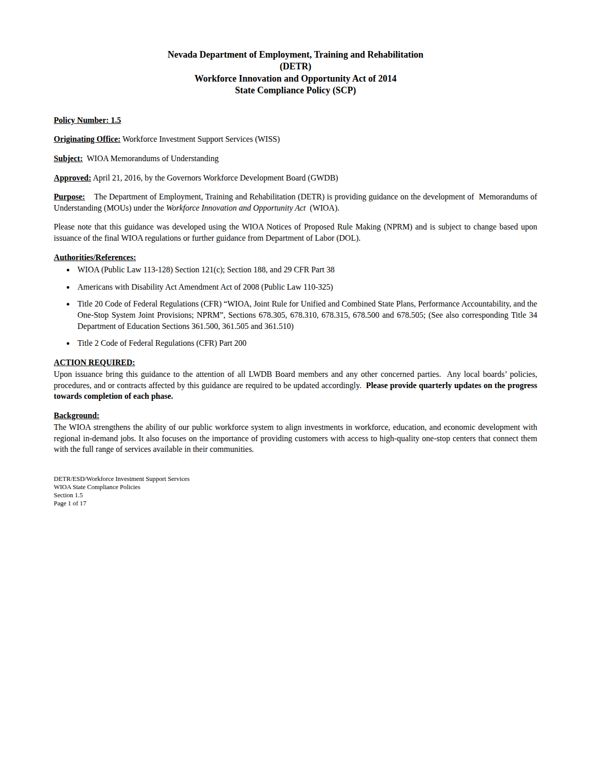Nevada Department of Employment, Training and Rehabilitation
(DETR)
Workforce Innovation and Opportunity Act of 2014
State Compliance Policy (SCP)
Policy Number: 1.5
Originating Office: Workforce Investment Support Services (WISS)
Subject: WIOA Memorandums of Understanding
Approved: April 21, 2016, by the Governors Workforce Development Board (GWDB)
Purpose: The Department of Employment, Training and Rehabilitation (DETR) is providing guidance on the development of Memorandums of Understanding (MOUs) under the Workforce Innovation and Opportunity Act (WIOA).
Please note that this guidance was developed using the WIOA Notices of Proposed Rule Making (NPRM) and is subject to change based upon issuance of the final WIOA regulations or further guidance from Department of Labor (DOL).
Authorities/References:
WIOA (Public Law 113-128) Section 121(c); Section 188, and 29 CFR Part 38
Americans with Disability Act Amendment Act of 2008 (Public Law 110-325)
Title 20 Code of Federal Regulations (CFR) “WIOA, Joint Rule for Unified and Combined State Plans, Performance Accountability, and the One-Stop System Joint Provisions; NPRM”, Sections 678.305, 678.310, 678.315, 678.500 and 678.505; (See also corresponding Title 34 Department of Education Sections 361.500, 361.505 and 361.510)
Title 2 Code of Federal Regulations (CFR) Part 200
ACTION REQUIRED:
Upon issuance bring this guidance to the attention of all LWDB Board members and any other concerned parties. Any local boards’ policies, procedures, and or contracts affected by this guidance are required to be updated accordingly. Please provide quarterly updates on the progress towards completion of each phase.
Background:
The WIOA strengthens the ability of our public workforce system to align investments in workforce, education, and economic development with regional in-demand jobs. It also focuses on the importance of providing customers with access to high-quality one-stop centers that connect them with the full range of services available in their communities.
DETR/ESD/Workforce Investment Support Services
WIOA State Compliance Policies
Section 1.5
Page 1 of 17